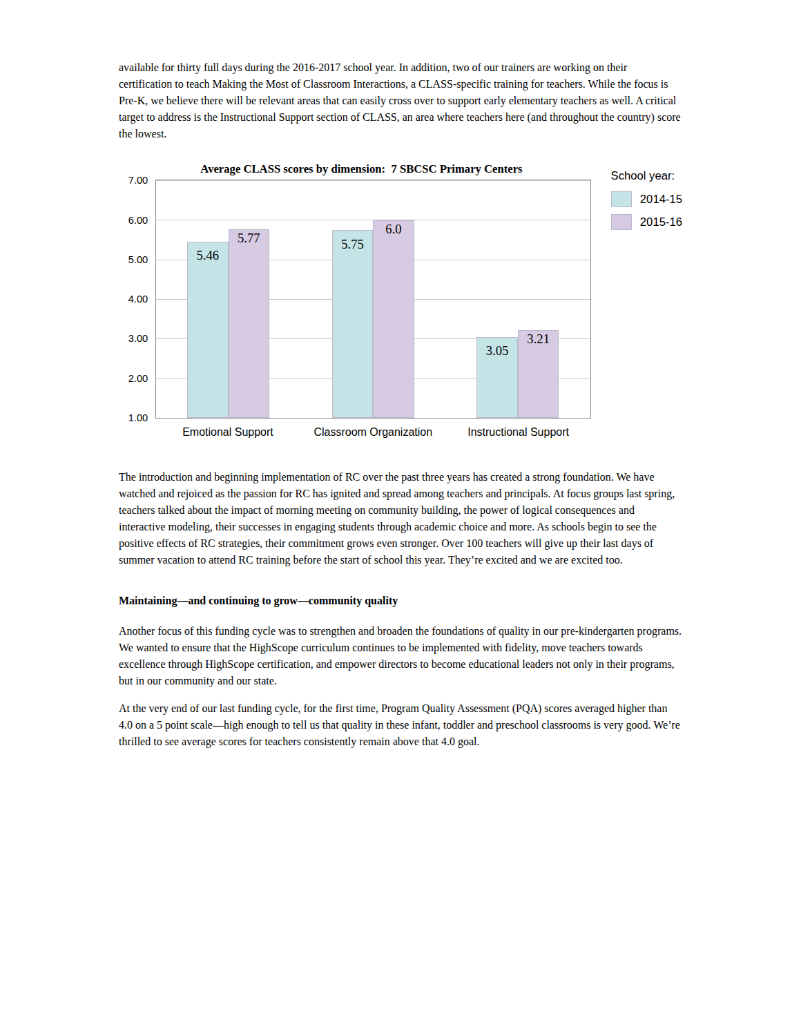available for thirty full days during the 2016-2017 school year. In addition, two of our trainers are working on their certification to teach Making the Most of Classroom Interactions, a CLASS-specific training for teachers. While the focus is Pre-K, we believe there will be relevant areas that can easily cross over to support early elementary teachers as well. A critical target to address is the Instructional Support section of CLASS, an area where teachers here (and throughout the country) score the lowest.
Average CLASS scores by dimension: 7 SBCSC Primary Centers
7.00
6.00
5.00
4.00
3.00
2.00
1.00
5.46
5.77
5.75
6.0
3.05
3.21
Emotional Support Classroom Organization Instructional Support
School year:
2014-15
2015-16
The introduction and beginning implementation of RC over the past three years has created a strong foundation. We have watched and rejoiced as the passion for RC has ignited and spread among teachers and principals. At focus groups last spring, teachers talked about the impact of morning meeting on community building, the power of logical consequences and interactive modeling, their successes in engaging students through academic choice and more. As schools begin to see the positive effects of RC strategies, their commitment grows even stronger. Over 100 teachers will give up their last days of summer vacation to attend RC training before the start of school this year. They’re excited and we are excited too.
Maintaining—and continuing to grow—community quality
Another focus of this funding cycle was to strengthen and broaden the foundations of quality in our pre-kindergarten programs. We wanted to ensure that the HighScope curriculum continues to be implemented with fidelity, move teachers towards excellence through HighScope certification, and empower directors to become educational leaders not only in their programs, but in our community and our state.
At the very end of our last funding cycle, for the first time, Program Quality Assessment (PQA) scores averaged higher than 4.0 on a 5 point scale—high enough to tell us that quality in these infant, toddler and preschool classrooms is very good. We’re thrilled to see average scores for teachers consistently remain above that 4.0 goal.